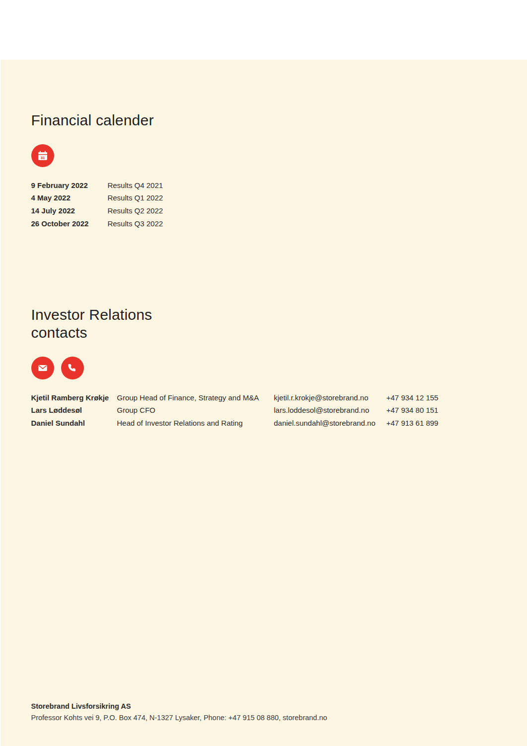Financial calender
31
| 9 February 2022 | Results Q4 2021 |
| 4 May 2022 | Results Q1 2022 |
| 14 July 2022 | Results Q2 2022 |
| 26 October 2022 | Results Q3 2022 |
Investor Relations
contacts
| Kjetil Ramberg Krøkje | Group Head of Finance, Strategy and M&A | kjetil.r.krokje@storebrand.no | +47 934 12 155 |
| Lars Løddesøl | Group CFO | lars.loddesol@storebrand.no | +47 934 80 151 |
| Daniel Sundahl | Head of Investor Relations and Rating | daniel.sundahl@storebrand.no | +47 913 61 899 |
Storebrand Livsforsikring AS
Professor Kohts vei 9, P.O. Box 474, N-1327 Lysaker, Phone: +47 915 08 880, storebrand.no